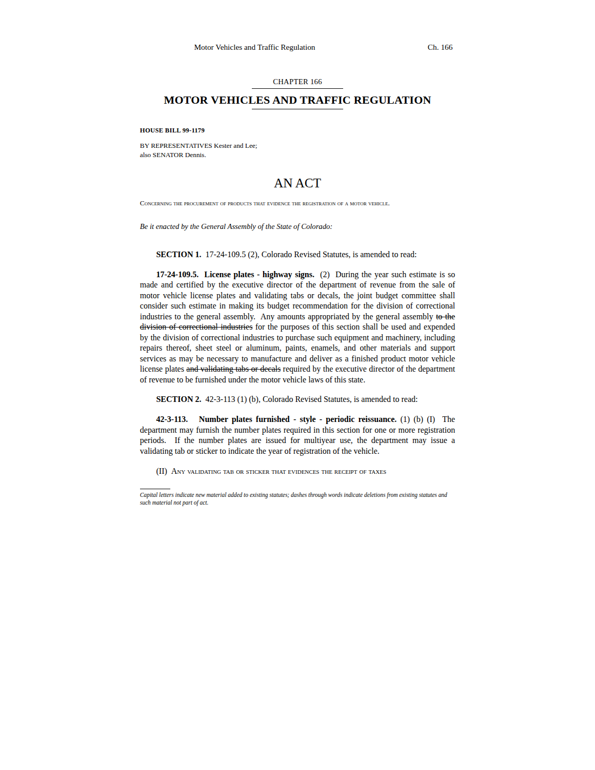Motor Vehicles and Traffic Regulation Ch. 166
CHAPTER 166
MOTOR VEHICLES AND TRAFFIC REGULATION
HOUSE BILL 99-1179
BY REPRESENTATIVES Kester and Lee;
also SENATOR Dennis.
AN ACT
Concerning the procurement of products that evidence the registration of a motor vehicle.
Be it enacted by the General Assembly of the State of Colorado:
SECTION 1. 17-24-109.5 (2), Colorado Revised Statutes, is amended to read:
17-24-109.5. License plates - highway signs. (2) During the year such estimate is so made and certified by the executive director of the department of revenue from the sale of motor vehicle license plates and validating tabs or decals, the joint budget committee shall consider such estimate in making its budget recommendation for the division of correctional industries to the general assembly. Any amounts appropriated by the general assembly to the division of correctional industries for the purposes of this section shall be used and expended by the division of correctional industries to purchase such equipment and machinery, including repairs thereof, sheet steel or aluminum, paints, enamels, and other materials and support services as may be necessary to manufacture and deliver as a finished product motor vehicle license plates and validating tabs or decals required by the executive director of the department of revenue to be furnished under the motor vehicle laws of this state.
SECTION 2. 42-3-113 (1) (b), Colorado Revised Statutes, is amended to read:
42-3-113. Number plates furnished - style - periodic reissuance. (1) (b) (I) The department may furnish the number plates required in this section for one or more registration periods. If the number plates are issued for multiyear use, the department may issue a validating tab or sticker to indicate the year of registration of the vehicle.
(II) Any validating tab or sticker that evidences the receipt of taxes
Capital letters indicate new material added to existing statutes; dashes through words indicate deletions from existing statutes and such material not part of act.